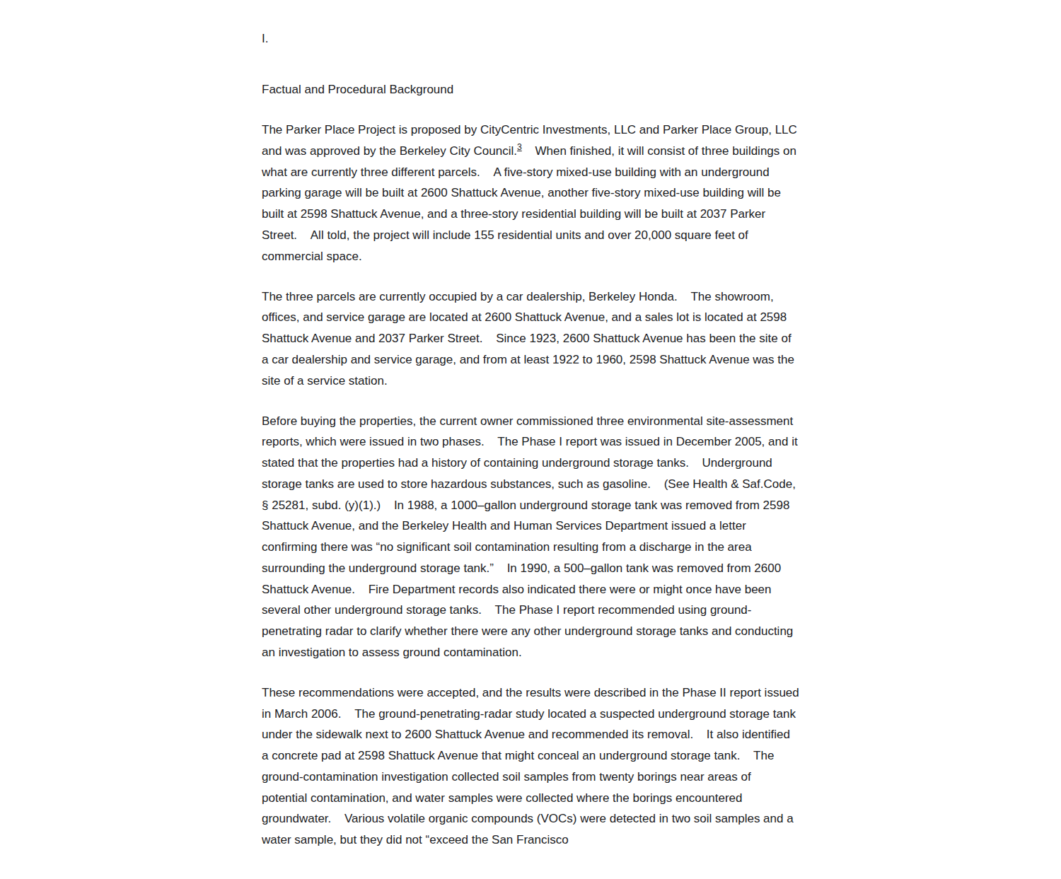I.
Factual and Procedural Background
The Parker Place Project is proposed by CityCentric Investments, LLC and Parker Place Group, LLC and was approved by the Berkeley City Council.3 When finished, it will consist of three buildings on what are currently three different parcels. A five-story mixed-use building with an underground parking garage will be built at 2600 Shattuck Avenue, another five-story mixed-use building will be built at 2598 Shattuck Avenue, and a three-story residential building will be built at 2037 Parker Street. All told, the project will include 155 residential units and over 20,000 square feet of commercial space.
The three parcels are currently occupied by a car dealership, Berkeley Honda. The showroom, offices, and service garage are located at 2600 Shattuck Avenue, and a sales lot is located at 2598 Shattuck Avenue and 2037 Parker Street. Since 1923, 2600 Shattuck Avenue has been the site of a car dealership and service garage, and from at least 1922 to 1960, 2598 Shattuck Avenue was the site of a service station.
Before buying the properties, the current owner commissioned three environmental site-assessment reports, which were issued in two phases. The Phase I report was issued in December 2005, and it stated that the properties had a history of containing underground storage tanks. Underground storage tanks are used to store hazardous substances, such as gasoline. (See Health & Saf.Code, § 25281, subd. (y)(1).) In 1988, a 1000–gallon underground storage tank was removed from 2598 Shattuck Avenue, and the Berkeley Health and Human Services Department issued a letter confirming there was “no significant soil contamination resulting from a discharge in the area surrounding the underground storage tank.” In 1990, a 500–gallon tank was removed from 2600 Shattuck Avenue. Fire Department records also indicated there were or might once have been several other underground storage tanks. The Phase I report recommended using ground-penetrating radar to clarify whether there were any other underground storage tanks and conducting an investigation to assess ground contamination.
These recommendations were accepted, and the results were described in the Phase II report issued in March 2006. The ground-penetrating-radar study located a suspected underground storage tank under the sidewalk next to 2600 Shattuck Avenue and recommended its removal. It also identified a concrete pad at 2598 Shattuck Avenue that might conceal an underground storage tank. The ground-contamination investigation collected soil samples from twenty borings near areas of potential contamination, and water samples were collected where the borings encountered groundwater. Various volatile organic compounds (VOCs) were detected in two soil samples and a water sample, but they did not “exceed the San Francisco